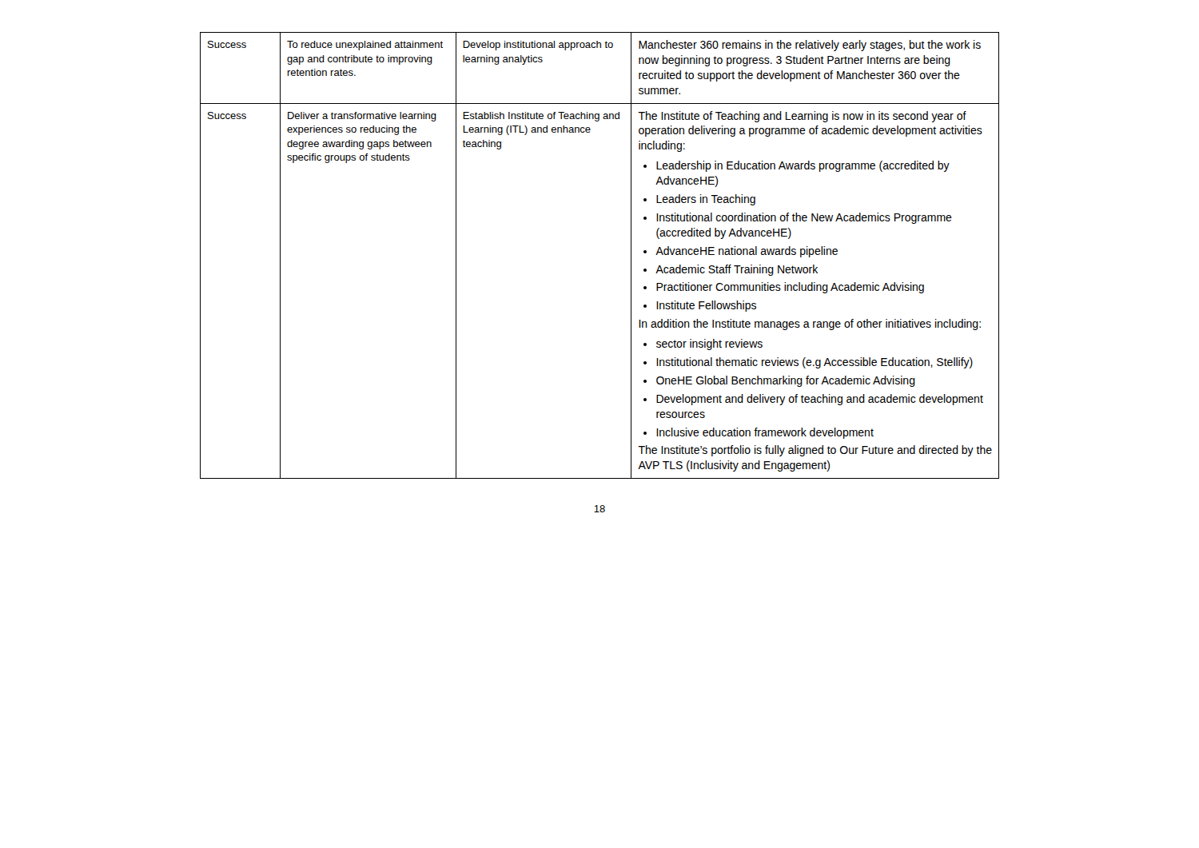| Success | To reduce unexplained attainment gap and contribute to improving retention rates. | Develop institutional approach to learning analytics | Manchester 360 remains in the relatively early stages, but the work is now beginning to progress. 3 Student Partner Interns are being recruited to support the development of Manchester 360 over the summer. |
| Success | Deliver a transformative learning experiences so reducing the degree awarding gaps between specific groups of students | Establish Institute of Teaching and Learning (ITL) and enhance teaching | The Institute of Teaching and Learning is now in its second year of operation delivering a programme of academic development activities including: Leadership in Education Awards programme (accredited by AdvanceHE) Leaders in Teaching Institutional coordination of the New Academics Programme (accredited by AdvanceHE) AdvanceHE national awards pipeline Academic Staff Training Network Practitioner Communities including Academic Advising Institute Fellowships In addition the Institute manages a range of other initiatives including: sector insight reviews Institutional thematic reviews (e.g Accessible Education, Stellify) OneHE Global Benchmarking for Academic Advising Development and delivery of teaching and academic development resources Inclusive education framework development The Institute’s portfolio is fully aligned to Our Future and directed by the AVP TLS (Inclusivity and Engagement) |
18